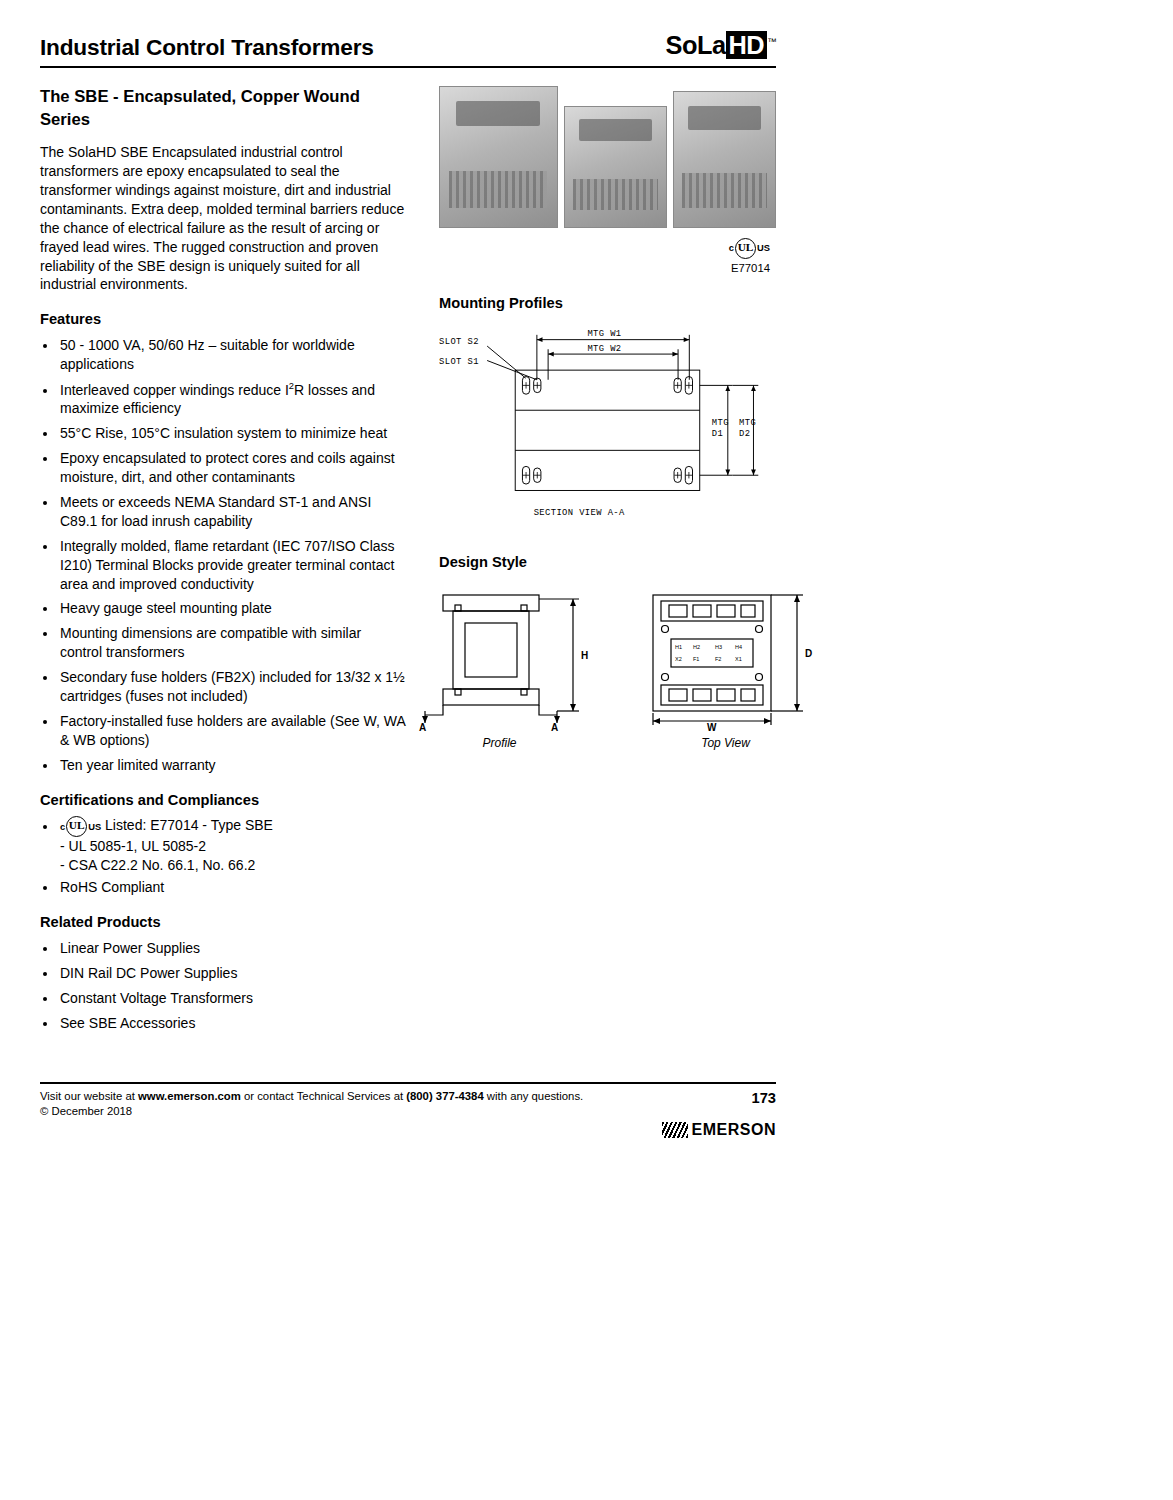Industrial Control Transformers
SoLaHD™
The SBE - Encapsulated, Copper Wound Series
The SolaHD SBE Encapsulated industrial control transformers are epoxy encapsulated to seal the transformer windings against moisture, dirt and industrial contaminants. Extra deep, molded terminal barriers reduce the chance of electrical failure as the result of arcing or frayed lead wires. The rugged construction and proven reliability of the SBE design is uniquely suited for all industrial environments.
Features
50 - 1000 VA, 50/60 Hz – suitable for worldwide applications
Interleaved copper windings reduce I2R losses and maximize efficiency
55°C Rise, 105°C insulation system to minimize heat
Epoxy encapsulated to protect cores and coils against moisture, dirt, and other contaminants
Meets or exceeds NEMA Standard ST-1 and ANSI C89.1 for load inrush capability
Integrally molded, flame retardant (IEC 707/ISO Class I210) Terminal Blocks provide greater terminal contact area and improved conductivity
Heavy gauge steel mounting plate
Mounting dimensions are compatible with similar control transformers
Secondary fuse holders (FB2X) included for 13/32 x 1½ cartridges (fuses not included)
Factory-installed fuse holders are available (See W, WA & WB options)
Ten year limited warranty
Certifications and Compliances
cULUS Listed: E77014 - Type SBE - UL 5085-1, UL 5085-2 - CSA C22.2 No. 66.1, No. 66.2
RoHS Compliant
Related Products
Linear Power Supplies
DIN Rail DC Power Supplies
Constant Voltage Transformers
See SBE Accessories
cULUS E77014
Mounting Profiles
SLOT S2 SLOT S1 MTG W1 MTG W2 MTG D1 MTG D2 SECTION VIEW A-A
Design Style
H A A
Profile
H1 H2 H3 H4 X2 F1 F2 X1 W D
Top View
Visit our website at www.emerson.com or contact Technical Services at (800) 377-4384 with any questions.
© December 2018
173
EMERSON